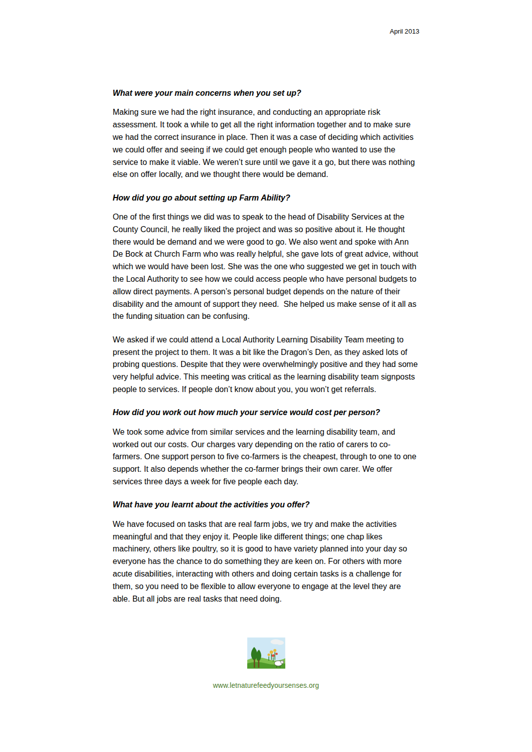April 2013
What were your main concerns when you set up?
Making sure we had the right insurance, and conducting an appropriate risk assessment. It took a while to get all the right information together and to make sure we had the correct insurance in place. Then it was a case of deciding which activities we could offer and seeing if we could get enough people who wanted to use the service to make it viable. We weren’t sure until we gave it a go, but there was nothing else on offer locally, and we thought there would be demand.
How did you go about setting up Farm Ability?
One of the first things we did was to speak to the head of Disability Services at the County Council, he really liked the project and was so positive about it. He thought there would be demand and we were good to go. We also went and spoke with Ann De Bock at Church Farm who was really helpful, she gave lots of great advice, without which we would have been lost. She was the one who suggested we get in touch with the Local Authority to see how we could access people who have personal budgets to allow direct payments. A person’s personal budget depends on the nature of their disability and the amount of support they need. She helped us make sense of it all as the funding situation can be confusing.
We asked if we could attend a Local Authority Learning Disability Team meeting to present the project to them. It was a bit like the Dragon’s Den, as they asked lots of probing questions. Despite that they were overwhelmingly positive and they had some very helpful advice. This meeting was critical as the learning disability team signposts people to services. If people don’t know about you, you won’t get referrals.
How did you work out how much your service would cost per person?
We took some advice from similar services and the learning disability team, and worked out our costs. Our charges vary depending on the ratio of carers to co-farmers. One support person to five co-farmers is the cheapest, through to one to one support. It also depends whether the co-farmer brings their own carer. We offer services three days a week for five people each day.
What have you learnt about the activities you offer?
We have focused on tasks that are real farm jobs, we try and make the activities meaningful and that they enjoy it. People like different things; one chap likes machinery, others like poultry, so it is good to have variety planned into your day so everyone has the chance to do something they are keen on. For others with more acute disabilities, interacting with others and doing certain tasks is a challenge for them, so you need to be flexible to allow everyone to engage at the level they are able. But all jobs are real tasks that need doing.
www.letnaturefeedyoursenses.org